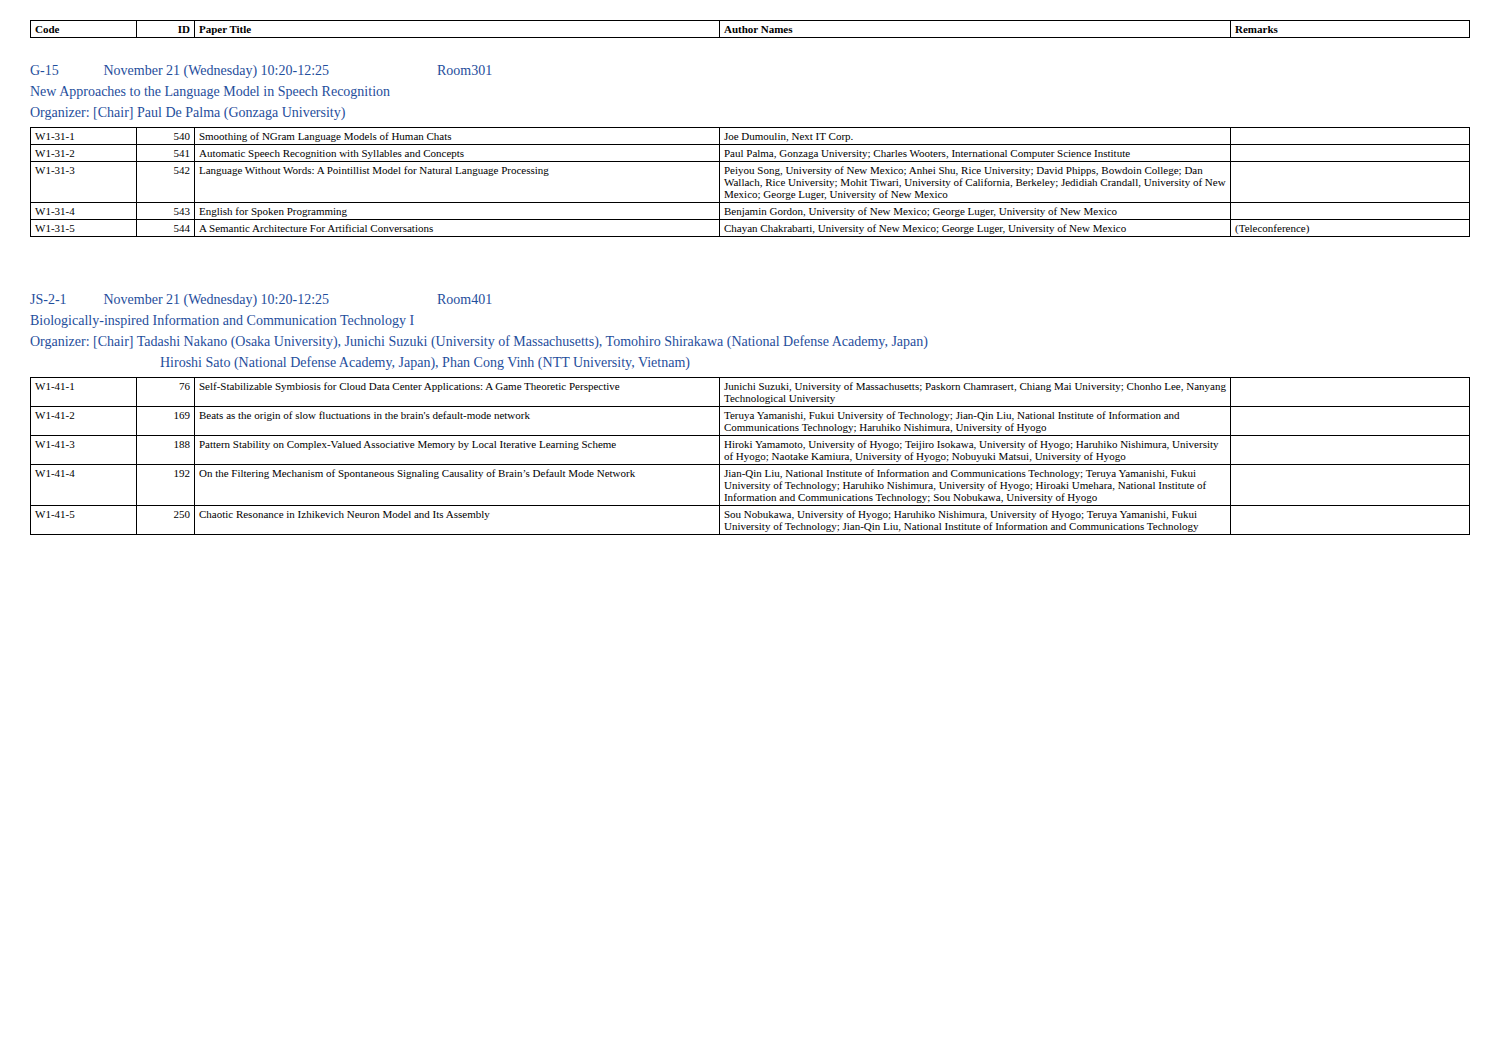| Code | ID | Paper Title | Author Names | Remarks |
| --- | --- | --- | --- | --- |
G-15 November 21 (Wednesday) 10:20-12:25 Room301
New Approaches to the Language Model in Speech Recognition
Organizer: [Chair] Paul De Palma (Gonzaga University)
| W1-31-1 | 540 | Smoothing of NGram Language Models of Human Chats | Joe Dumoulin, Next IT Corp. | |
| W1-31-2 | 541 | Automatic Speech Recognition with Syllables and Concepts | Paul Palma, Gonzaga University; Charles Wooters, International Computer Science Institute | |
| W1-31-3 | 542 | Language Without Words: A Pointillist Model for Natural Language Processing | Peiyou Song, University of New Mexico; Anhei Shu, Rice University; David Phipps, Bowdoin College; Dan Wallach, Rice University; Mohit Tiwari, University of California, Berkeley; Jedidiah Crandall, University of New Mexico; George Luger, University of New Mexico | |
| W1-31-4 | 543 | English for Spoken Programming | Benjamin Gordon, University of New Mexico; George Luger, University of New Mexico | |
| W1-31-5 | 544 | A Semantic Architecture For Artificial Conversations | Chayan Chakrabarti, University of New Mexico; George Luger, University of New Mexico | (Teleconference) |
JS-2-1 November 21 (Wednesday) 10:20-12:25 Room401
Biologically-inspired Information and Communication Technology I
Organizer: [Chair] Tadashi Nakano (Osaka University), Junichi Suzuki (University of Massachusetts), Tomohiro Shirakawa (National Defense Academy, Japan)
Hiroshi Sato (National Defense Academy, Japan), Phan Cong Vinh (NTT University, Vietnam)
| W1-41-1 | 76 | Self-Stabilizable Symbiosis for Cloud Data Center Applications: A Game Theoretic Perspective | Junichi Suzuki, University of Massachusetts; Paskorn Chamrasert, Chiang Mai University; Chonho Lee, Nanyang Technological University | |
| W1-41-2 | 169 | Beats as the origin of slow fluctuations in the brain's default-mode network | Teruya Yamanishi, Fukui University of Technology; Jian-Qin Liu, National Institute of Information and Communications Technology; Haruhiko Nishimura, University of Hyogo | |
| W1-41-3 | 188 | Pattern Stability on Complex-Valued Associative Memory by Local Iterative Learning Scheme | Hiroki Yamamoto, University of Hyogo; Teijiro Isokawa, University of Hyogo; Haruhiko Nishimura, University of Hyogo; Naotake Kamiura, University of Hyogo; Nobuyuki Matsui, University of Hyogo | |
| W1-41-4 | 192 | On the Filtering Mechanism of Spontaneous Signaling Causality of Brain’s Default Mode Network | Jian-Qin Liu, National Institute of Information and Communications Technology; Teruya Yamanishi, Fukui University of Technology; Haruhiko Nishimura, University of Hyogo; Hiroaki Umehara, National Institute of Information and Communications Technology; Sou Nobukawa, University of Hyogo | |
| W1-41-5 | 250 | Chaotic Resonance in Izhikevich Neuron Model and Its Assembly | Sou Nobukawa, University of Hyogo; Haruhiko Nishimura, University of Hyogo; Teruya Yamanishi, Fukui University of Technology; Jian-Qin Liu, National Institute of Information and Communications Technology | |